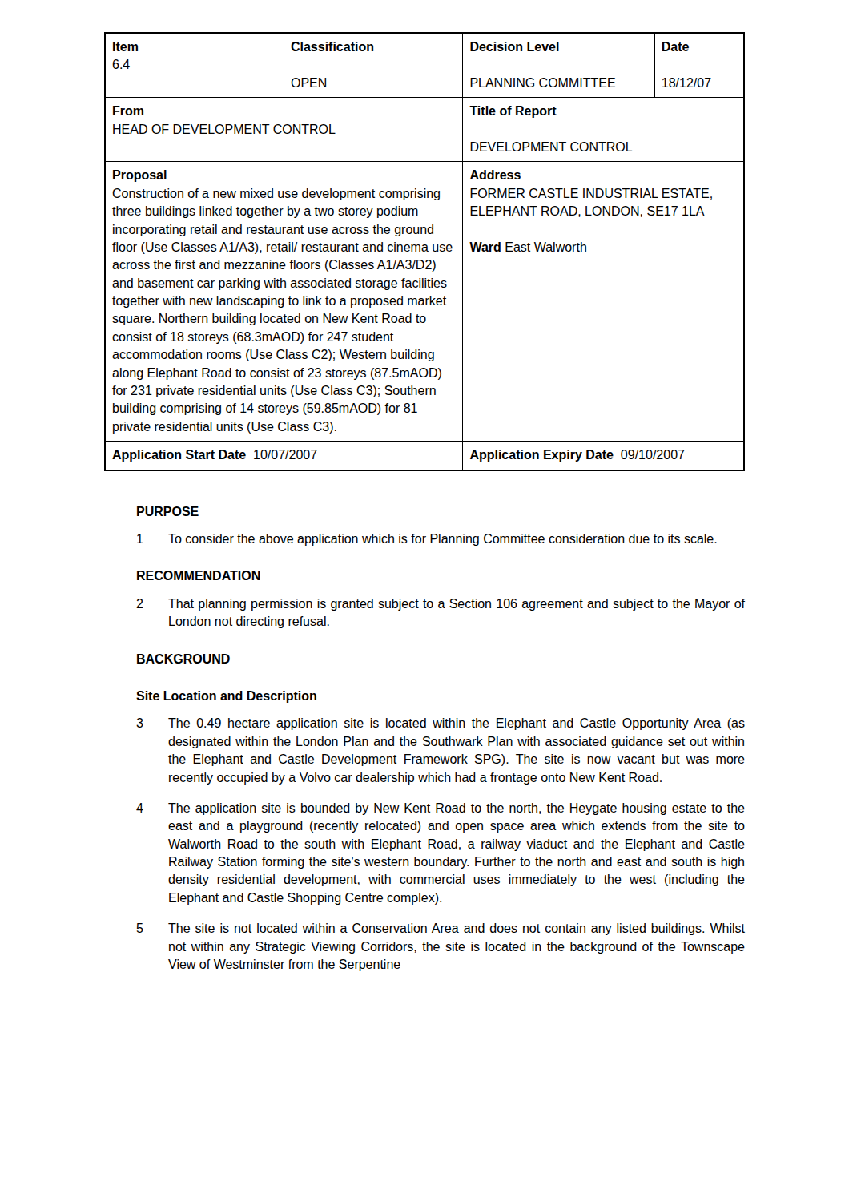| Item 6.4 | Classification OPEN | Decision Level PLANNING COMMITTEE | Date 18/12/07 |
| From HEAD OF DEVELOPMENT CONTROL | Title of Report DEVELOPMENT CONTROL |
| Proposal Construction of a new mixed use development comprising three buildings linked together by a two storey podium incorporating retail and restaurant use across the ground floor (Use Classes A1/A3), retail/ restaurant and cinema use across the first and mezzanine floors (Classes A1/A3/D2) and basement car parking with associated storage facilities together with new landscaping to link to a proposed market square. Northern building located on New Kent Road to consist of 18 storeys (68.3mAOD) for 247 student accommodation rooms (Use Class C2); Western building along Elephant Road to consist of 23 storeys (87.5mAOD) for 231 private residential units (Use Class C3); Southern building comprising of 14 storeys (59.85mAOD) for 81 private residential units (Use Class C3). | Address FORMER CASTLE INDUSTRIAL ESTATE, ELEPHANT ROAD, LONDON, SE17 1LA Ward East Walworth |
| Application Start Date 10/07/2007 | Application Expiry Date 09/10/2007 |
Purpose
1
To consider the above application which is for Planning Committee consideration due to its scale.
Recommendation
2
That planning permission is granted subject to a Section 106 agreement and subject to the Mayor of London not directing refusal.
Background
Site Location and Description
3
The 0.49 hectare application site is located within the Elephant and Castle Opportunity Area (as designated within the London Plan and the Southwark Plan with associated guidance set out within the Elephant and Castle Development Framework SPG). The site is now vacant but was more recently occupied by a Volvo car dealership which had a frontage onto New Kent Road.
4
The application site is bounded by New Kent Road to the north, the Heygate housing estate to the east and a playground (recently relocated) and open space area which extends from the site to Walworth Road to the south with Elephant Road, a railway viaduct and the Elephant and Castle Railway Station forming the site's western boundary. Further to the north and east and south is high density residential development, with commercial uses immediately to the west (including the Elephant and Castle Shopping Centre complex).
5
The site is not located within a Conservation Area and does not contain any listed buildings. Whilst not within any Strategic Viewing Corridors, the site is located in the background of the Townscape View of Westminster from the Serpentine